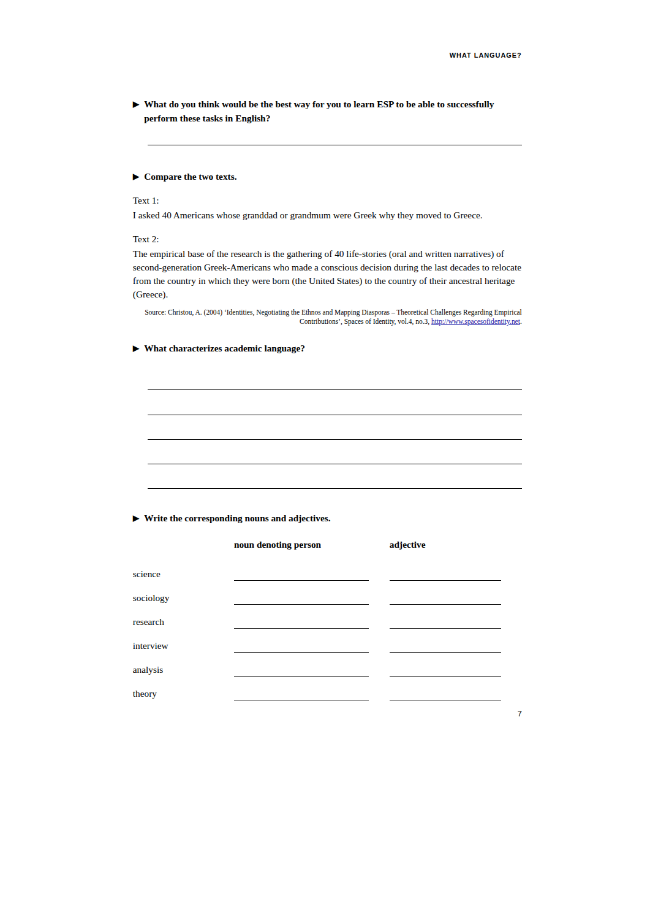What language?
▶
What do you think would be the best way for you to learn ESP to be able to successfully perform these tasks in English?
▶
Compare the two texts.
Text 1:
I asked 40 Americans whose granddad or grandmum were Greek why they moved to Greece.
Text 2:
The empirical base of the research is the gathering of 40 life-stories (oral and written narratives) of second-generation Greek-Americans who made a conscious decision during the last decades to relocate from the country in which they were born (the United States) to the country of their ancestral heritage (Greece).
Source: Christou, A. (2004) ‘Identities, Negotiating the Ethnos and Mapping Diasporas – Theoretical Challenges Regarding Empirical Contributions’, Spaces of Identity, vol.4, no.3, http://www.spacesofidentity.net.
▶
What characterizes academic language?
▶
Write the corresponding nouns and adjectives.
| | noun denoting person | adjective |
| --- | --- | --- |
| science | | |
| sociology | | |
| research | | |
| interview | | |
| analysis | | |
| theory | | |
7